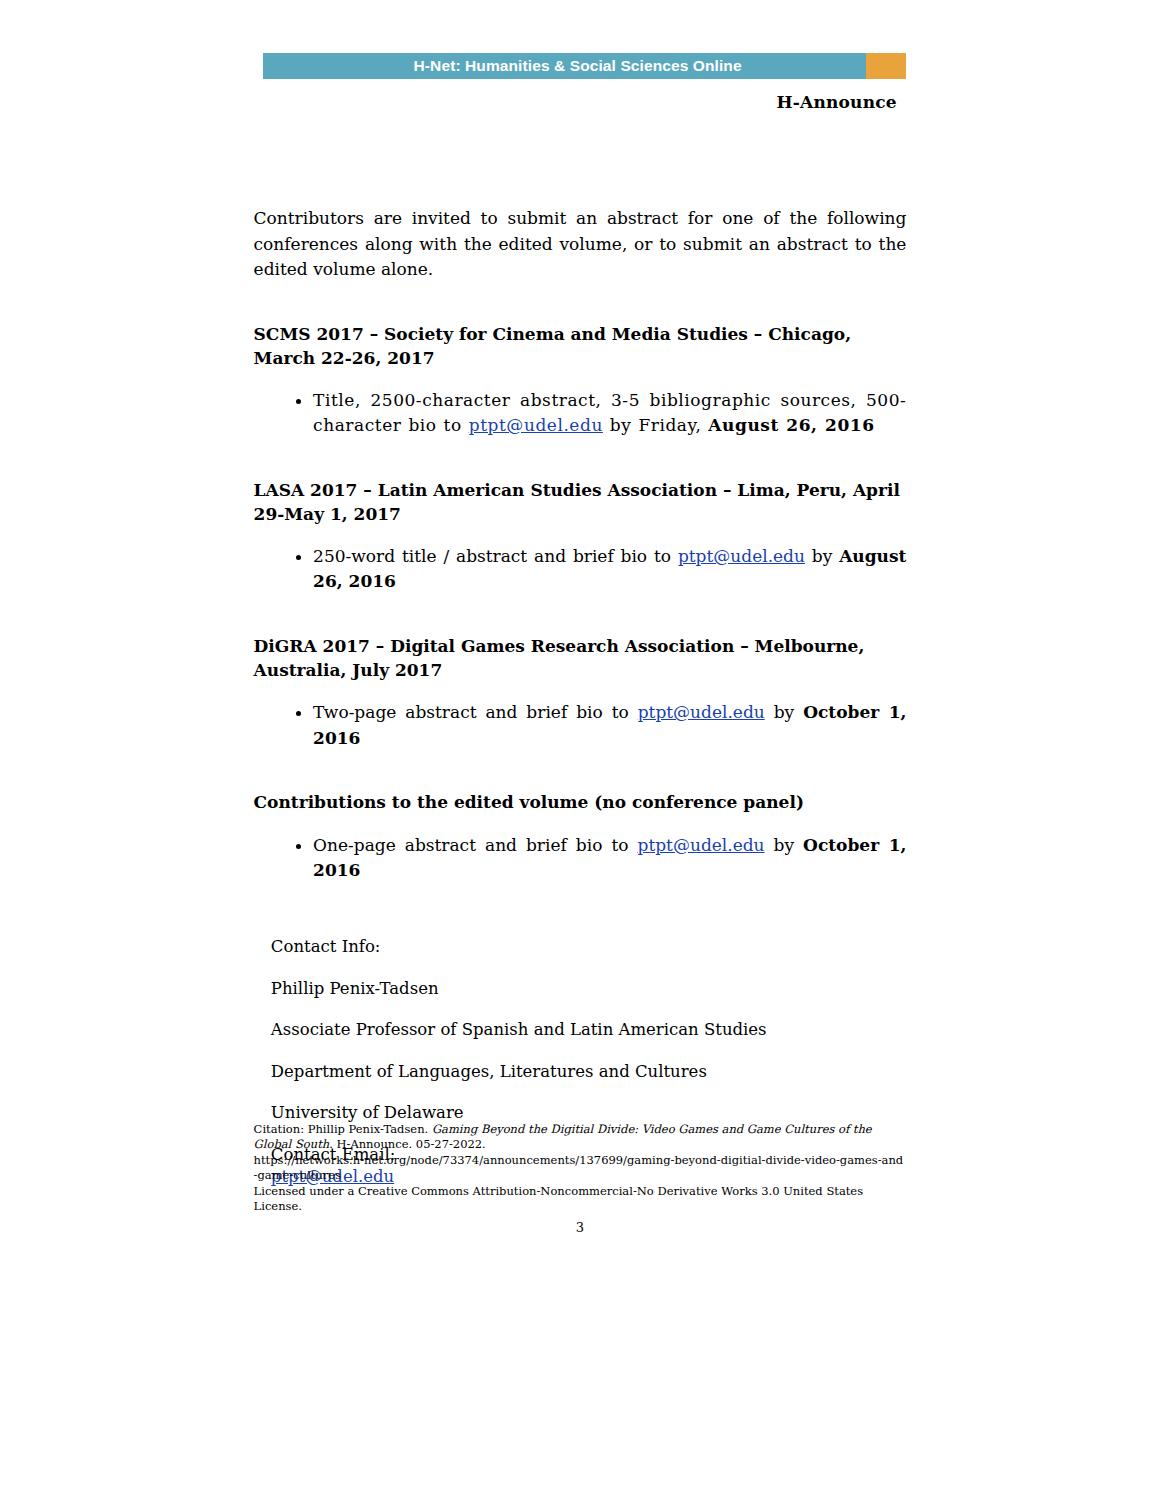H-Net: Humanities & Social Sciences Online
H-Announce
Contributors are invited to submit an abstract for one of the following conferences along with the edited volume, or to submit an abstract to the edited volume alone.
SCMS 2017 – Society for Cinema and Media Studies – Chicago, March 22-26, 2017
Title, 2500-character abstract, 3-5 bibliographic sources, 500-character bio to ptpt@udel.edu by Friday, August 26, 2016
LASA 2017 – Latin American Studies Association – Lima, Peru, April 29-May 1, 2017
250-word title / abstract and brief bio to ptpt@udel.edu by August 26, 2016
DiGRA 2017 – Digital Games Research Association – Melbourne, Australia, July 2017
Two-page abstract and brief bio to ptpt@udel.edu by October 1, 2016
Contributions to the edited volume (no conference panel)
One-page abstract and brief bio to ptpt@udel.edu by October 1, 2016
Contact Info:
Phillip Penix-Tadsen
Associate Professor of Spanish and Latin American Studies
Department of Languages, Literatures and Cultures
University of Delaware
Contact Email:
ptpt@udel.edu
Citation: Phillip Penix-Tadsen. Gaming Beyond the Digitial Divide: Video Games and Game Cultures of the Global South. H-Announce. 05-27-2022.
https://networks.h-net.org/node/73374/announcements/137699/gaming-beyond-digitial-divide-video-games-and-game-cultures
Licensed under a Creative Commons Attribution-Noncommercial-No Derivative Works 3.0 United States License.
3